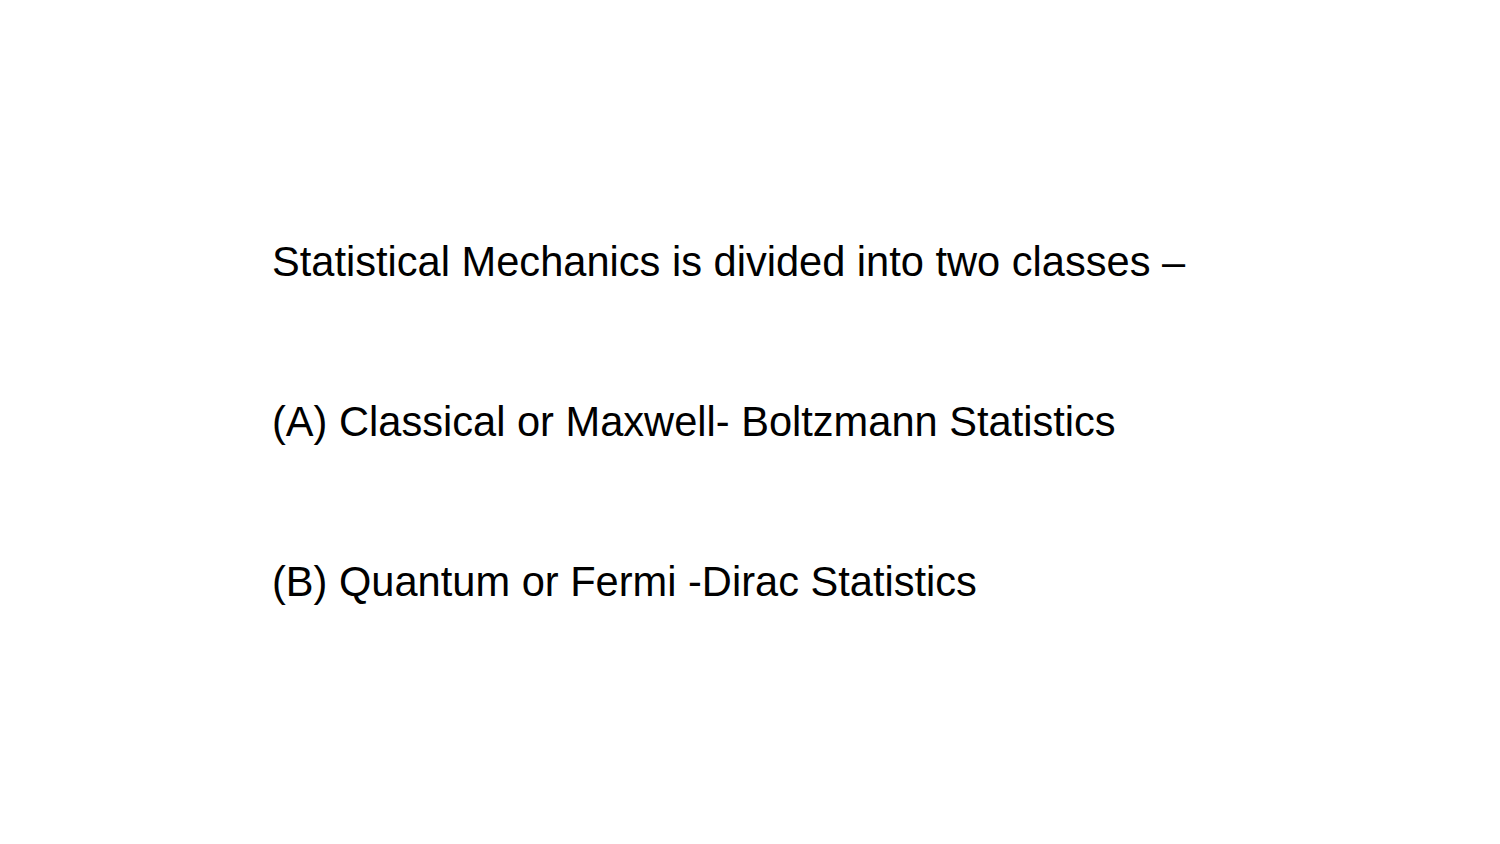Statistical Mechanics is divided into two classes –
(A) Classical or Maxwell- Boltzmann Statistics
(B) Quantum or Fermi -Dirac Statistics